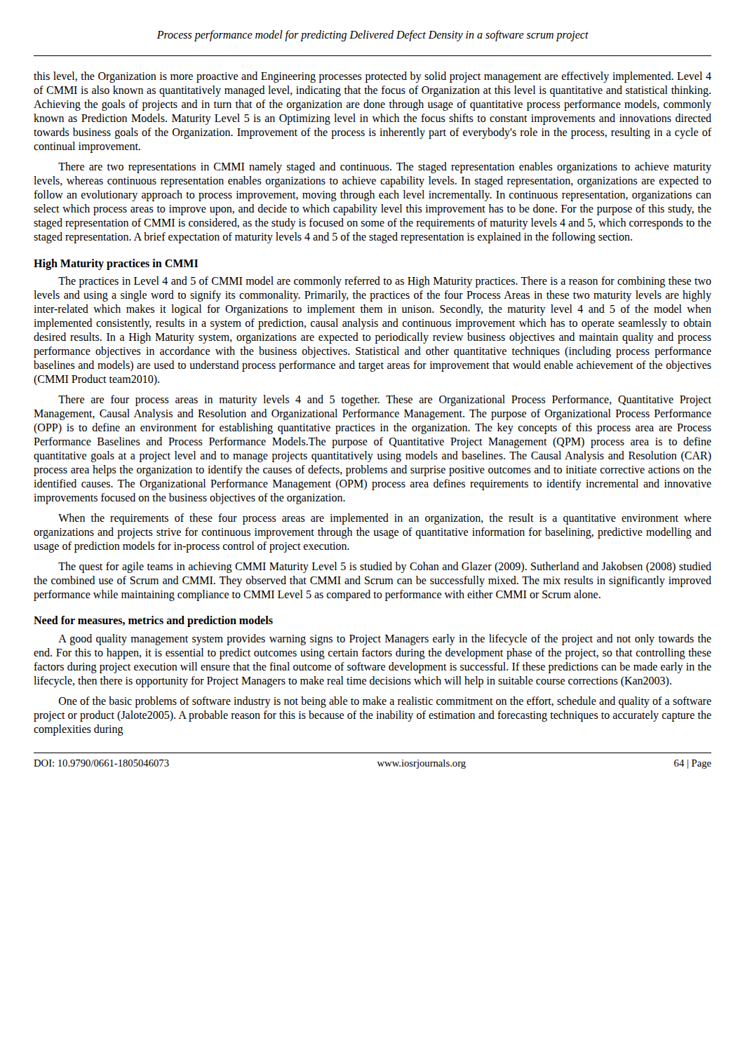Process performance model for predicting Delivered Defect Density in a software scrum project
this level, the Organization is more proactive and Engineering processes protected by solid project management are effectively implemented. Level 4 of CMMI is also known as quantitatively managed level, indicating that the focus of Organization at this level is quantitative and statistical thinking. Achieving the goals of projects and in turn that of the organization are done through usage of quantitative process performance models, commonly known as Prediction Models. Maturity Level 5 is an Optimizing level in which the focus shifts to constant improvements and innovations directed towards business goals of the Organization. Improvement of the process is inherently part of everybody's role in the process, resulting in a cycle of continual improvement.
There are two representations in CMMI namely staged and continuous. The staged representation enables organizations to achieve maturity levels, whereas continuous representation enables organizations to achieve capability levels. In staged representation, organizations are expected to follow an evolutionary approach to process improvement, moving through each level incrementally. In continuous representation, organizations can select which process areas to improve upon, and decide to which capability level this improvement has to be done. For the purpose of this study, the staged representation of CMMI is considered, as the study is focused on some of the requirements of maturity levels 4 and 5, which corresponds to the staged representation. A brief expectation of maturity levels 4 and 5 of the staged representation is explained in the following section.
High Maturity practices in CMMI
The practices in Level 4 and 5 of CMMI model are commonly referred to as High Maturity practices. There is a reason for combining these two levels and using a single word to signify its commonality. Primarily, the practices of the four Process Areas in these two maturity levels are highly inter-related which makes it logical for Organizations to implement them in unison. Secondly, the maturity level 4 and 5 of the model when implemented consistently, results in a system of prediction, causal analysis and continuous improvement which has to operate seamlessly to obtain desired results. In a High Maturity system, organizations are expected to periodically review business objectives and maintain quality and process performance objectives in accordance with the business objectives. Statistical and other quantitative techniques (including process performance baselines and models) are used to understand process performance and target areas for improvement that would enable achievement of the objectives (CMMI Product team2010).
There are four process areas in maturity levels 4 and 5 together. These are Organizational Process Performance, Quantitative Project Management, Causal Analysis and Resolution and Organizational Performance Management. The purpose of Organizational Process Performance (OPP) is to define an environment for establishing quantitative practices in the organization. The key concepts of this process area are Process Performance Baselines and Process Performance Models.The purpose of Quantitative Project Management (QPM) process area is to define quantitative goals at a project level and to manage projects quantitatively using models and baselines. The Causal Analysis and Resolution (CAR) process area helps the organization to identify the causes of defects, problems and surprise positive outcomes and to initiate corrective actions on the identified causes. The Organizational Performance Management (OPM) process area defines requirements to identify incremental and innovative improvements focused on the business objectives of the organization.
When the requirements of these four process areas are implemented in an organization, the result is a quantitative environment where organizations and projects strive for continuous improvement through the usage of quantitative information for baselining, predictive modelling and usage of prediction models for in-process control of project execution.
The quest for agile teams in achieving CMMI Maturity Level 5 is studied by Cohan and Glazer (2009). Sutherland and Jakobsen (2008) studied the combined use of Scrum and CMMI. They observed that CMMI and Scrum can be successfully mixed. The mix results in significantly improved performance while maintaining compliance to CMMI Level 5 as compared to performance with either CMMI or Scrum alone.
Need for measures, metrics and prediction models
A good quality management system provides warning signs to Project Managers early in the lifecycle of the project and not only towards the end. For this to happen, it is essential to predict outcomes using certain factors during the development phase of the project, so that controlling these factors during project execution will ensure that the final outcome of software development is successful. If these predictions can be made early in the lifecycle, then there is opportunity for Project Managers to make real time decisions which will help in suitable course corrections (Kan2003).
One of the basic problems of software industry is not being able to make a realistic commitment on the effort, schedule and quality of a software project or product (Jalote2005). A probable reason for this is because of the inability of estimation and forecasting techniques to accurately capture the complexities during
DOI: 10.9790/0661-1805046073 www.iosrjournals.org 64 | Page